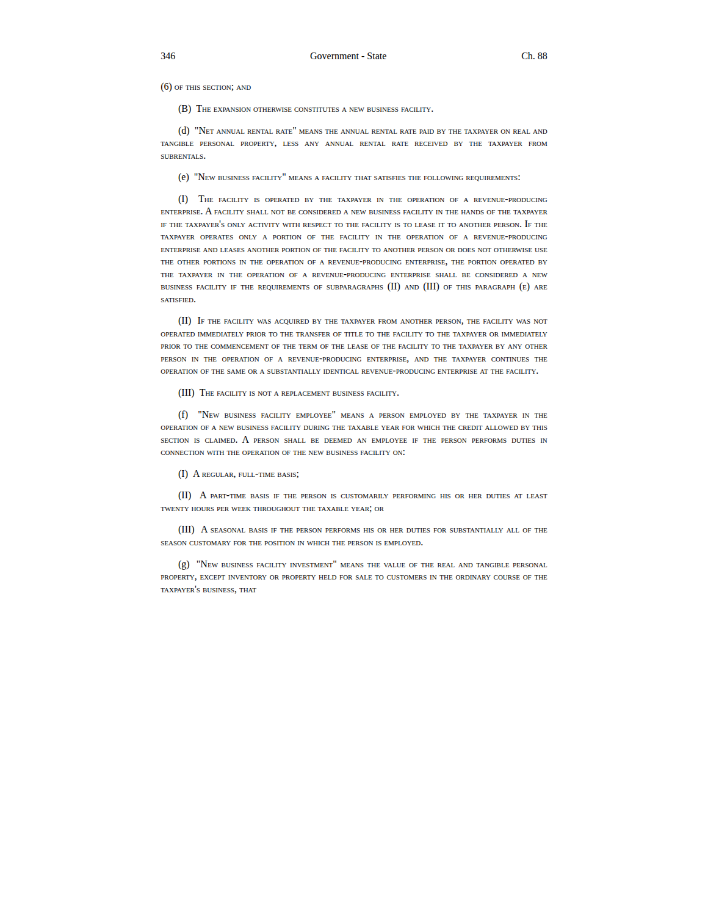346 Government - State Ch. 88
(6) of this section; and
(B) The expansion otherwise constitutes a new business facility.
(d) "Net annual rental rate" means the annual rental rate paid by the taxpayer on real and tangible personal property, less any annual rental rate received by the taxpayer from subrentals.
(e) "New business facility" means a facility that satisfies the following requirements:
(I) The facility is operated by the taxpayer in the operation of a revenue-producing enterprise. A facility shall not be considered a new business facility in the hands of the taxpayer if the taxpayer's only activity with respect to the facility is to lease it to another person. If the taxpayer operates only a portion of the facility in the operation of a revenue-producing enterprise and leases another portion of the facility to another person or does not otherwise use the other portions in the operation of a revenue-producing enterprise, the portion operated by the taxpayer in the operation of a revenue-producing enterprise shall be considered a new business facility if the requirements of subparagraphs (II) and (III) of this paragraph (e) are satisfied.
(II) If the facility was acquired by the taxpayer from another person, the facility was not operated immediately prior to the transfer of title to the facility to the taxpayer or immediately prior to the commencement of the term of the lease of the facility to the taxpayer by any other person in the operation of a revenue-producing enterprise, and the taxpayer continues the operation of the same or a substantially identical revenue-producing enterprise at the facility.
(III) The facility is not a replacement business facility.
(f) "New business facility employee" means a person employed by the taxpayer in the operation of a new business facility during the taxable year for which the credit allowed by this section is claimed. A person shall be deemed an employee if the person performs duties in connection with the operation of the new business facility on:
(I) A regular, full-time basis;
(II) A part-time basis if the person is customarily performing his or her duties at least twenty hours per week throughout the taxable year; or
(III) A seasonal basis if the person performs his or her duties for substantially all of the season customary for the position in which the person is employed.
(g) "New business facility investment" means the value of the real and tangible personal property, except inventory or property held for sale to customers in the ordinary course of the taxpayer's business, that